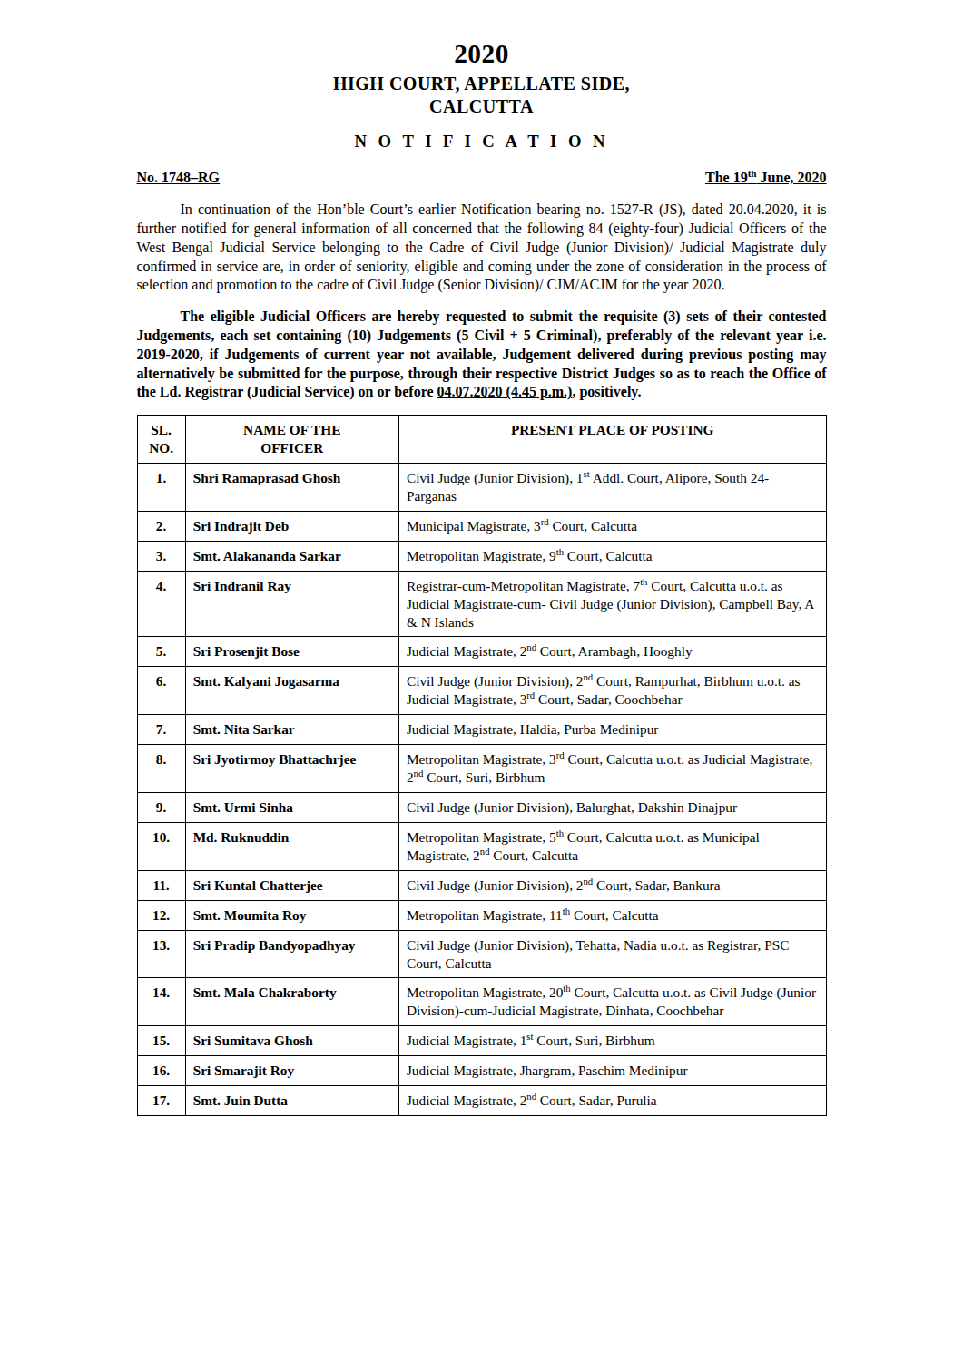2020
HIGH COURT, APPELLATE SIDE,
CALCUTTA
N O T I F I C A T I O N
No. 1748–RG The 19th June, 2020
In continuation of the Hon’ble Court’s earlier Notification bearing no. 1527-R (JS), dated 20.04.2020, it is further notified for general information of all concerned that the following 84 (eighty-four) Judicial Officers of the West Bengal Judicial Service belonging to the Cadre of Civil Judge (Junior Division)/ Judicial Magistrate duly confirmed in service are, in order of seniority, eligible and coming under the zone of consideration in the process of selection and promotion to the cadre of Civil Judge (Senior Division)/ CJM/ACJM for the year 2020.
The eligible Judicial Officers are hereby requested to submit the requisite (3) sets of their contested Judgements, each set containing (10) Judgements (5 Civil + 5 Criminal), preferably of the relevant year i.e. 2019-2020, if Judgements of current year not available, Judgement delivered during previous posting may alternatively be submitted for the purpose, through their respective District Judges so as to reach the Office of the Ld. Registrar (Judicial Service) on or before 04.07.2020 (4.45 p.m.), positively.
| SL. NO. | NAME OF THE OFFICER | PRESENT PLACE OF POSTING |
| --- | --- | --- |
| 1. | Shri Ramaprasad Ghosh | Civil Judge (Junior Division), 1 st Addl. Court, Alipore, South 24-Parganas |
| 2. | Sri Indrajit Deb | Municipal Magistrate, 3 rd Court, Calcutta |
| 3. | Smt. Alakananda Sarkar | Metropolitan Magistrate, 9 th Court, Calcutta |
| 4. | Sri Indranil Ray | Registrar-cum-Metropolitan Magistrate, 7 th Court, Calcutta u.o.t. as Judicial Magistrate-cum- Civil Judge (Junior Division), Campbell Bay, A & N Islands |
| 5. | Sri Prosenjit Bose | Judicial Magistrate, 2 nd Court, Arambagh, Hooghly |
| 6. | Smt. Kalyani Jogasarma | Civil Judge (Junior Division), 2 nd Court, Rampurhat, Birbhum u.o.t. as Judicial Magistrate, 3 rd Court, Sadar, Coochbehar |
| 7. | Smt. Nita Sarkar | Judicial Magistrate, Haldia, Purba Medinipur |
| 8. | Sri Jyotirmoy Bhattachrjee | Metropolitan Magistrate, 3 rd Court, Calcutta u.o.t. as Judicial Magistrate, 2 nd Court, Suri, Birbhum |
| 9. | Smt. Urmi Sinha | Civil Judge (Junior Division), Balurghat, Dakshin Dinajpur |
| 10. | Md. Ruknuddin | Metropolitan Magistrate, 5 th Court, Calcutta u.o.t. as Municipal Magistrate, 2 nd Court, Calcutta |
| 11. | Sri Kuntal Chatterjee | Civil Judge (Junior Division), 2 nd Court, Sadar, Bankura |
| 12. | Smt. Moumita Roy | Metropolitan Magistrate, 11 th Court, Calcutta |
| 13. | Sri Pradip Bandyopadhyay | Civil Judge (Junior Division), Tehatta, Nadia u.o.t. as Registrar, PSC Court, Calcutta |
| 14. | Smt. Mala Chakraborty | Metropolitan Magistrate, 20 th Court, Calcutta u.o.t. as Civil Judge (Junior Division)-cum-Judicial Magistrate, Dinhata, Coochbehar |
| 15. | Sri Sumitava Ghosh | Judicial Magistrate, 1 st Court, Suri, Birbhum |
| 16. | Sri Smarajit Roy | Judicial Magistrate, Jhargram, Paschim Medinipur |
| 17. | Smt. Juin Dutta | Judicial Magistrate, 2 nd Court, Sadar, Purulia |